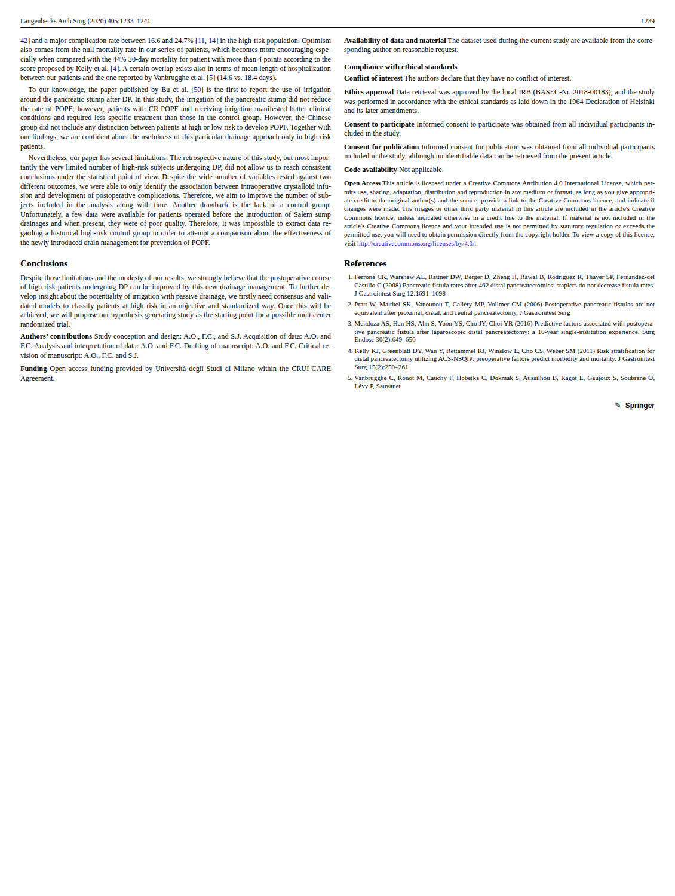Langenbecks Arch Surg (2020) 405:1233–1241 1239
42] and a major complication rate between 16.6 and 24.7% [11, 14] in the high-risk population. Optimism also comes from the null mortality rate in our series of patients, which becomes more encouraging especially when compared with the 44% 30-day mortality for patient with more than 4 points according to the score proposed by Kelly et al. [4]. A certain overlap exists also in terms of mean length of hospitalization between our patients and the one reported by Vanbrugghe et al. [5] (14.6 vs. 18.4 days).
To our knowledge, the paper published by Bu et al. [50] is the first to report the use of irrigation around the pancreatic stump after DP. In this study, the irrigation of the pancreatic stump did not reduce the rate of POPF; however, patients with CR-POPF and receiving irrigation manifested better clinical conditions and required less specific treatment than those in the control group. However, the Chinese group did not include any distinction between patients at high or low risk to develop POPF. Together with our findings, we are confident about the usefulness of this particular drainage approach only in high-risk patients.
Nevertheless, our paper has several limitations. The retrospective nature of this study, but most importantly the very limited number of high-risk subjects undergoing DP, did not allow us to reach consistent conclusions under the statistical point of view. Despite the wide number of variables tested against two different outcomes, we were able to only identify the association between intraoperative crystalloid infusion and development of postoperative complications. Therefore, we aim to improve the number of subjects included in the analysis along with time. Another drawback is the lack of a control group. Unfortunately, a few data were available for patients operated before the introduction of Salem sump drainages and when present, they were of poor quality. Therefore, it was impossible to extract data regarding a historical high-risk control group in order to attempt a comparison about the effectiveness of the newly introduced drain management for prevention of POPF.
Conclusions
Despite those limitations and the modesty of our results, we strongly believe that the postoperative course of high-risk patients undergoing DP can be improved by this new drainage management. To further develop insight about the potentiality of irrigation with passive drainage, we firstly need consensus and validated models to classify patients at high risk in an objective and standardized way. Once this will be achieved, we will propose our hypothesis-generating study as the starting point for a possible multicenter randomized trial.
Authors’ contributions Study conception and design: A.O., F.C., and S.J. Acquisition of data: A.O. and F.C. Analysis and interpretation of data: A.O. and F.C. Drafting of manuscript: A.O. and F.C. Critical revision of manuscript: A.O., F.C. and S.J.
Funding Open access funding provided by Università degli Studi di Milano within the CRUI-CARE Agreement.
Availability of data and material The dataset used during the current study are available from the corresponding author on reasonable request.
Compliance with ethical standards
Conflict of interest The authors declare that they have no conflict of interest.
Ethics approval Data retrieval was approved by the local IRB (BASEC-Nr. 2018-00183), and the study was performed in accordance with the ethical standards as laid down in the 1964 Declaration of Helsinki and its later amendments.
Consent to participate Informed consent to participate was obtained from all individual participants included in the study.
Consent for publication Informed consent for publication was obtained from all individual participants included in the study, although no identifiable data can be retrieved from the present article.
Code availability Not applicable.
Open Access This article is licensed under a Creative Commons Attribution 4.0 International License, which permits use, sharing, adaptation, distribution and reproduction in any medium or format, as long as you give appropriate credit to the original author(s) and the source, provide a link to the Creative Commons licence, and indicate if changes were made. The images or other third party material in this article are included in the article's Creative Commons licence, unless indicated otherwise in a credit line to the material. If material is not included in the article's Creative Commons licence and your intended use is not permitted by statutory regulation or exceeds the permitted use, you will need to obtain permission directly from the copyright holder. To view a copy of this licence, visit http://creativecommons.org/licenses/by/4.0/.
References
Ferrone CR, Warshaw AL, Rattner DW, Berger D, Zheng H, Rawal B, Rodriguez R, Thayer SP, Fernandez-del Castillo C (2008) Pancreatic fistula rates after 462 distal pancreatectomies: staplers do not decrease fistula rates. J Gastrointest Surg 12:1691–1698
Pratt W, Maithel SK, Vanounou T, Callery MP, Vollmer CM (2006) Postoperative pancreatic fistulas are not equivalent after proximal, distal, and central pancreatectomy, J Gastrointest Surg
Mendoza AS, Han HS, Ahn S, Yoon YS, Cho JY, Choi YR (2016) Predictive factors associated with postoperative pancreatic fistula after laparoscopic distal pancreatectomy: a 10-year single-institution experience. Surg Endosc 30(2):649–656
Kelly KJ, Greenblatt DY, Wan Y, Rettammel RJ, Winslow E, Cho CS, Weber SM (2011) Risk stratification for distal pancreatectomy utilizing ACS-NSQIP: preoperative factors predict morbidity and mortality. J Gastrointest Surg 15(2):250–261
Vanbrugghe C, Ronot M, Cauchy F, Hobeika C, Dokmak S, Aussilhou B, Ragot E, Gaujoux S, Soubrane O, Lévy P, Sauvanet
✎ Springer